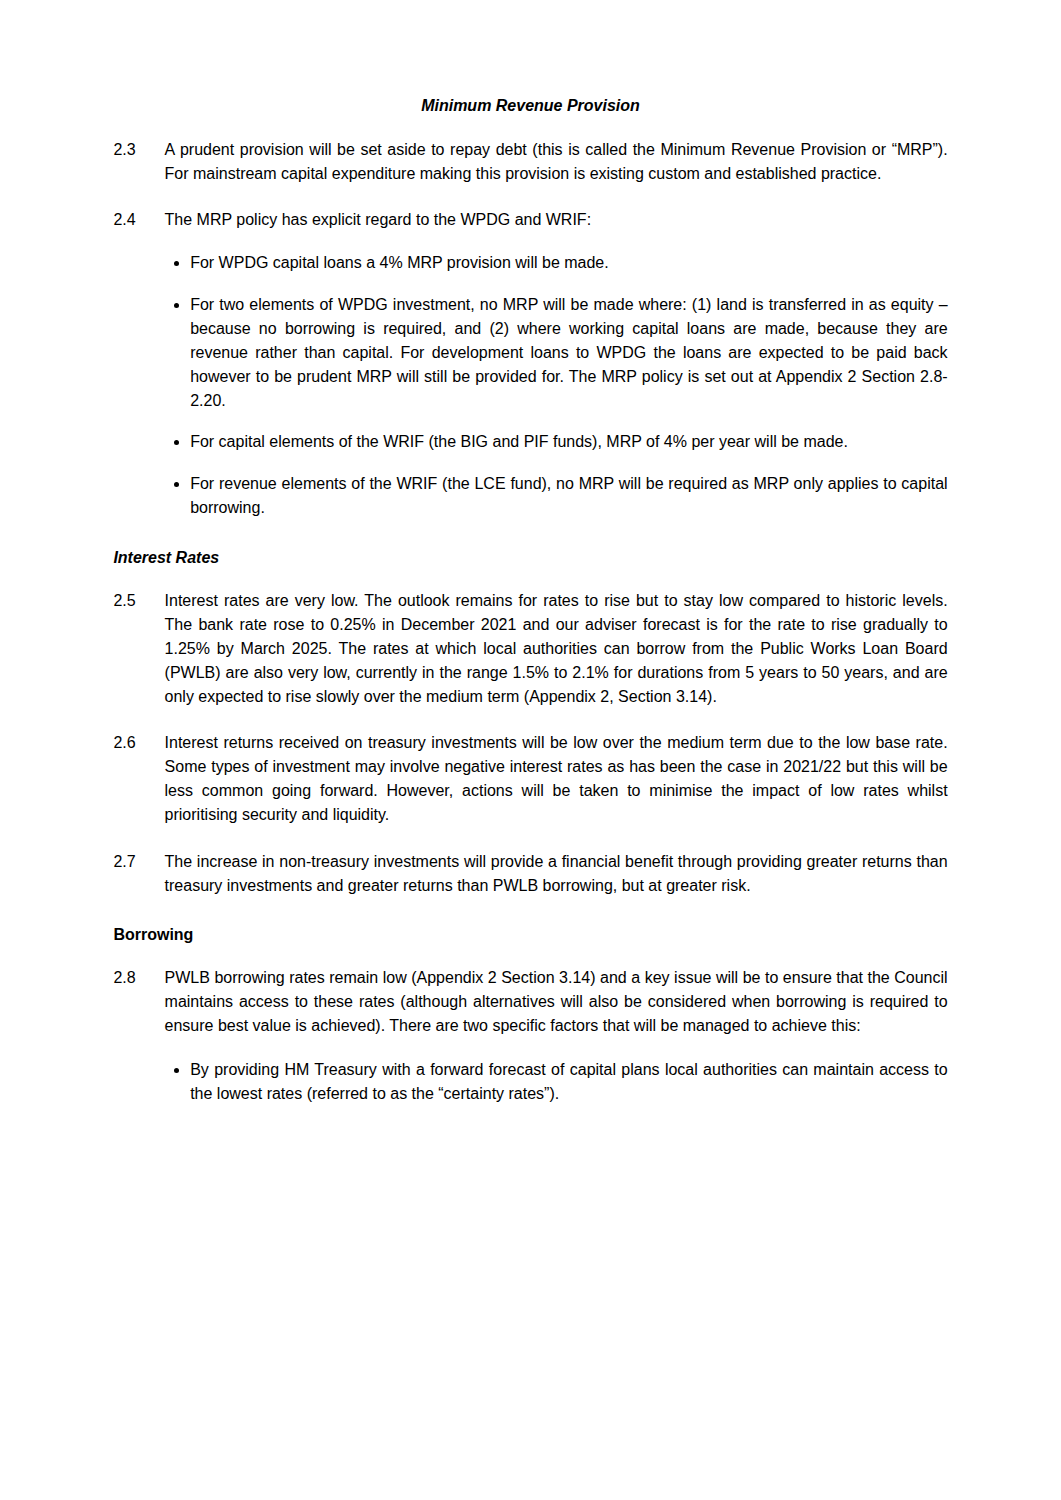Minimum Revenue Provision
2.3
A prudent provision will be set aside to repay debt (this is called the Minimum Revenue Provision or “MRP”). For mainstream capital expenditure making this provision is existing custom and established practice.
2.4
The MRP policy has explicit regard to the WPDG and WRIF:
For WPDG capital loans a 4% MRP provision will be made.
For two elements of WPDG investment, no MRP will be made where: (1) land is transferred in as equity – because no borrowing is required, and (2) where working capital loans are made, because they are revenue rather than capital. For development loans to WPDG the loans are expected to be paid back however to be prudent MRP will still be provided for. The MRP policy is set out at Appendix 2 Section 2.8-2.20.
For capital elements of the WRIF (the BIG and PIF funds), MRP of 4% per year will be made.
For revenue elements of the WRIF (the LCE fund), no MRP will be required as MRP only applies to capital borrowing.
Interest Rates
2.5
Interest rates are very low. The outlook remains for rates to rise but to stay low compared to historic levels. The bank rate rose to 0.25% in December 2021 and our adviser forecast is for the rate to rise gradually to 1.25% by March 2025. The rates at which local authorities can borrow from the Public Works Loan Board (PWLB) are also very low, currently in the range 1.5% to 2.1% for durations from 5 years to 50 years, and are only expected to rise slowly over the medium term (Appendix 2, Section 3.14).
2.6
Interest returns received on treasury investments will be low over the medium term due to the low base rate. Some types of investment may involve negative interest rates as has been the case in 2021/22 but this will be less common going forward. However, actions will be taken to minimise the impact of low rates whilst prioritising security and liquidity.
2.7
The increase in non-treasury investments will provide a financial benefit through providing greater returns than treasury investments and greater returns than PWLB borrowing, but at greater risk.
Borrowing
2.8
PWLB borrowing rates remain low (Appendix 2 Section 3.14) and a key issue will be to ensure that the Council maintains access to these rates (although alternatives will also be considered when borrowing is required to ensure best value is achieved). There are two specific factors that will be managed to achieve this:
By providing HM Treasury with a forward forecast of capital plans local authorities can maintain access to the lowest rates (referred to as the “certainty rates”).